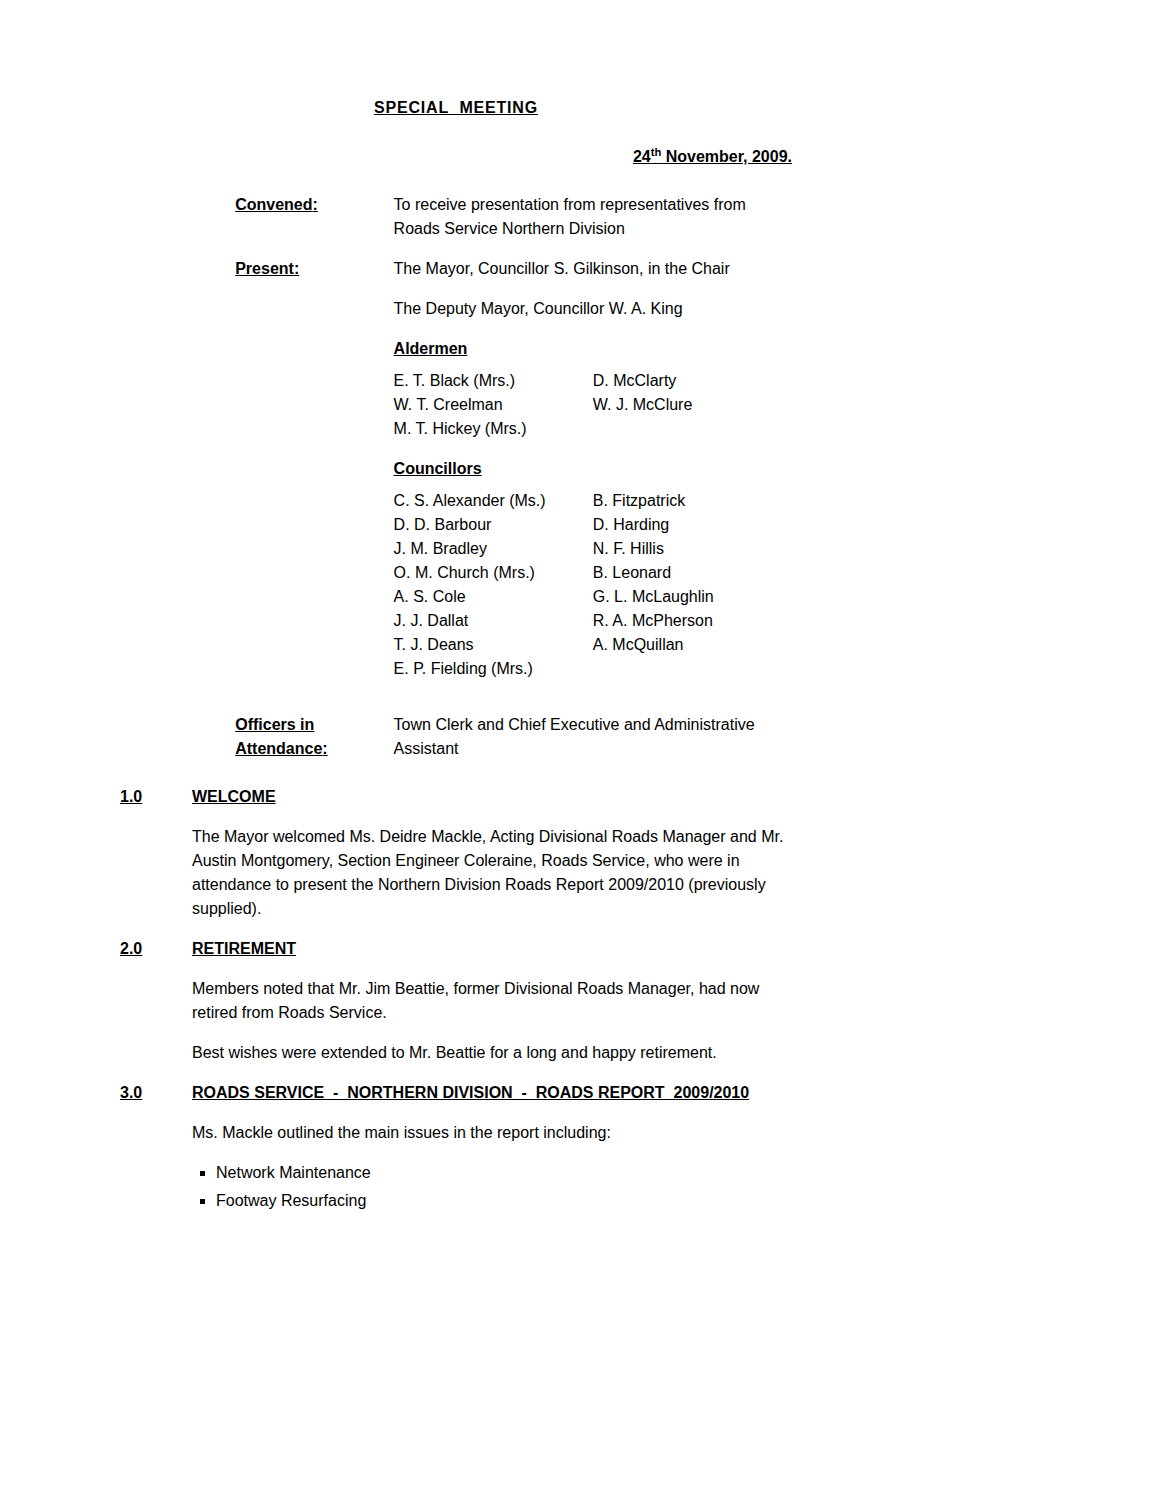SPECIAL MEETING
24th November, 2009.
| Convened : | To receive presentation from representatives from Roads Service Northern Division |
| Present : | The Mayor, Councillor S. Gilkinson, in the Chair |
| | The Deputy Mayor, Councillor W. A. King |
| | Aldermen / E. T. Black (Mrs.) / D. McClarty / / W. T. Creelman / W. J. McClure / / M. T. Hickey (Mrs.) / / Councillors / C. S. Alexander (Ms.) / B. Fitzpatrick / / D. D. Barbour / D. Harding / / J. M. Bradley / N. F. Hillis / / O. M. Church (Mrs.) / B. Leonard / / A. S. Cole / G. L. McLaughlin / / J. J. Dallat / R. A. McPherson / / T. J. Deans / A. McQuillan / / E. P. Fielding (Mrs.) / / |
| Officers in Attendance : | Town Clerk and Chief Executive and Administrative Assistant |
1.0
WELCOME
The Mayor welcomed Ms. Deidre Mackle, Acting Divisional Roads Manager and Mr. Austin Montgomery, Section Engineer Coleraine, Roads Service, who were in attendance to present the Northern Division Roads Report 2009/2010 (previously supplied).
2.0
RETIREMENT
Members noted that Mr. Jim Beattie, former Divisional Roads Manager, had now retired from Roads Service.
Best wishes were extended to Mr. Beattie for a long and happy retirement.
3.0
ROADS SERVICE - NORTHERN DIVISION - ROADS REPORT 2009/2010
Ms. Mackle outlined the main issues in the report including:
Network Maintenance
Footway Resurfacing